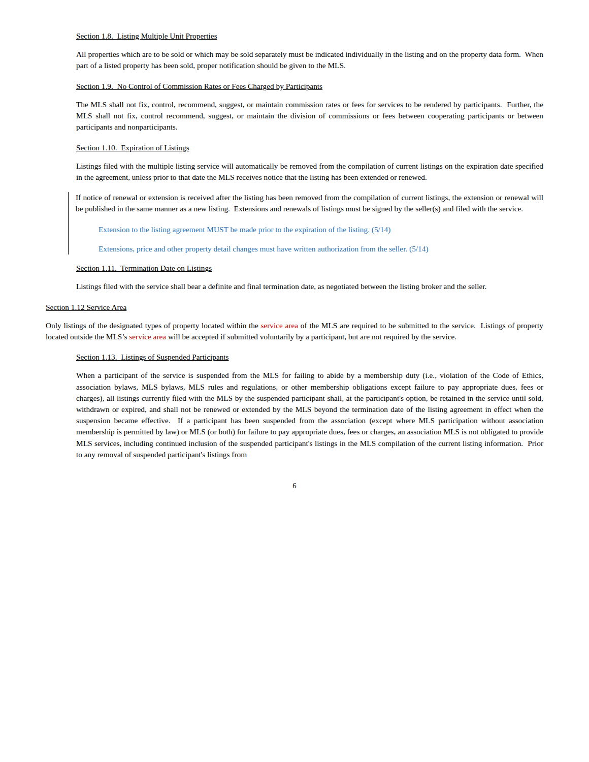Section 1.8. Listing Multiple Unit Properties
All properties which are to be sold or which may be sold separately must be indicated individually in the listing and on the property data form. When part of a listed property has been sold, proper notification should be given to the MLS.
Section 1.9. No Control of Commission Rates or Fees Charged by Participants
The MLS shall not fix, control, recommend, suggest, or maintain commission rates or fees for services to be rendered by participants. Further, the MLS shall not fix, control recommend, suggest, or maintain the division of commissions or fees between cooperating participants or between participants and nonparticipants.
Section 1.10. Expiration of Listings
Listings filed with the multiple listing service will automatically be removed from the compilation of current listings on the expiration date specified in the agreement, unless prior to that date the MLS receives notice that the listing has been extended or renewed.
If notice of renewal or extension is received after the listing has been removed from the compilation of current listings, the extension or renewal will be published in the same manner as a new listing. Extensions and renewals of listings must be signed by the seller(s) and filed with the service.
Extension to the listing agreement MUST be made prior to the expiration of the listing. (5/14)
Extensions, price and other property detail changes must have written authorization from the seller. (5/14)
Section 1.11. Termination Date on Listings
Listings filed with the service shall bear a definite and final termination date, as negotiated between the listing broker and the seller.
Section 1.12 Service Area
Only listings of the designated types of property located within the service area of the MLS are required to be submitted to the service. Listings of property located outside the MLS’s service area will be accepted if submitted voluntarily by a participant, but are not required by the service.
Section 1.13. Listings of Suspended Participants
When a participant of the service is suspended from the MLS for failing to abide by a membership duty (i.e., violation of the Code of Ethics, association bylaws, MLS bylaws, MLS rules and regulations, or other membership obligations except failure to pay appropriate dues, fees or charges), all listings currently filed with the MLS by the suspended participant shall, at the participant's option, be retained in the service until sold, withdrawn or expired, and shall not be renewed or extended by the MLS beyond the termination date of the listing agreement in effect when the suspension became effective. If a participant has been suspended from the association (except where MLS participation without association membership is permitted by law) or MLS (or both) for failure to pay appropriate dues, fees or charges, an association MLS is not obligated to provide MLS services, including continued inclusion of the suspended participant's listings in the MLS compilation of the current listing information. Prior to any removal of suspended participant's listings from
6